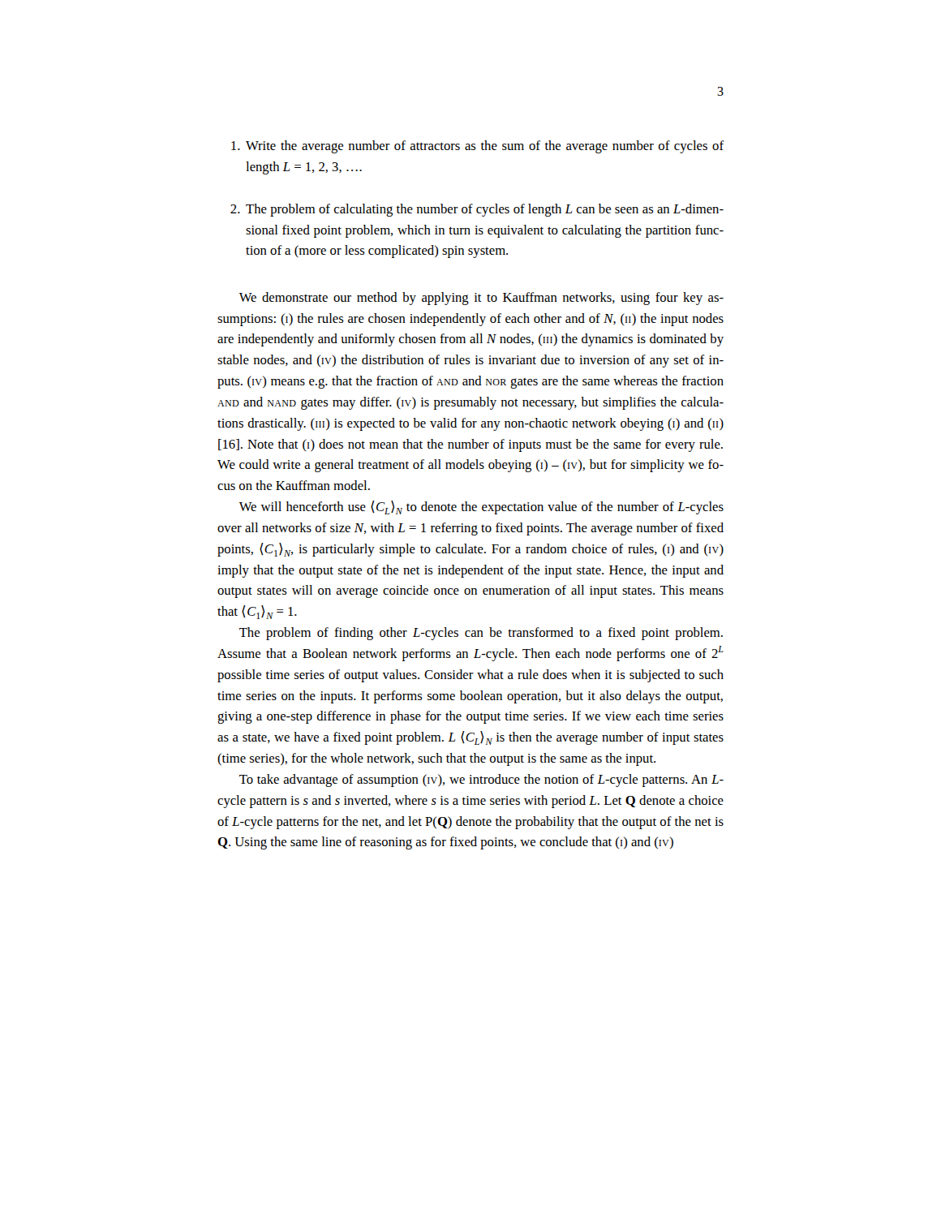3
1. Write the average number of attractors as the sum of the average number of cycles of length L = 1, 2, 3, ….
2. The problem of calculating the number of cycles of length L can be seen as an L-dimensional fixed point problem, which in turn is equivalent to calculating the partition function of a (more or less complicated) spin system.
We demonstrate our method by applying it to Kauffman networks, using four key assumptions: (i) the rules are chosen independently of each other and of N, (ii) the input nodes are independently and uniformly chosen from all N nodes, (iii) the dynamics is dominated by stable nodes, and (iv) the distribution of rules is invariant due to inversion of any set of inputs. (iv) means e.g. that the fraction of and and nor gates are the same whereas the fraction and and nand gates may differ. (iv) is presumably not necessary, but simplifies the calculations drastically. (iii) is expected to be valid for any non-chaotic network obeying (i) and (ii) [16]. Note that (i) does not mean that the number of inputs must be the same for every rule. We could write a general treatment of all models obeying (i) – (iv), but for simplicity we focus on the Kauffman model.
We will henceforth use ⟨CL⟩N to denote the expectation value of the number of L-cycles over all networks of size N, with L = 1 referring to fixed points. The average number of fixed points, ⟨C1⟩N, is particularly simple to calculate. For a random choice of rules, (i) and (iv) imply that the output state of the net is independent of the input state. Hence, the input and output states will on average coincide once on enumeration of all input states. This means that ⟨C1⟩N = 1.
The problem of finding other L-cycles can be transformed to a fixed point problem. Assume that a Boolean network performs an L-cycle. Then each node performs one of 2L possible time series of output values. Consider what a rule does when it is subjected to such time series on the inputs. It performs some boolean operation, but it also delays the output, giving a one-step difference in phase for the output time series. If we view each time series as a state, we have a fixed point problem. L ⟨CL⟩N is then the average number of input states (time series), for the whole network, such that the output is the same as the input.
To take advantage of assumption (iv), we introduce the notion of L-cycle patterns. An L-cycle pattern is s and s inverted, where s is a time series with period L. Let Q denote a choice of L-cycle patterns for the net, and let P(Q) denote the probability that the output of the net is Q. Using the same line of reasoning as for fixed points, we conclude that (i) and (iv)